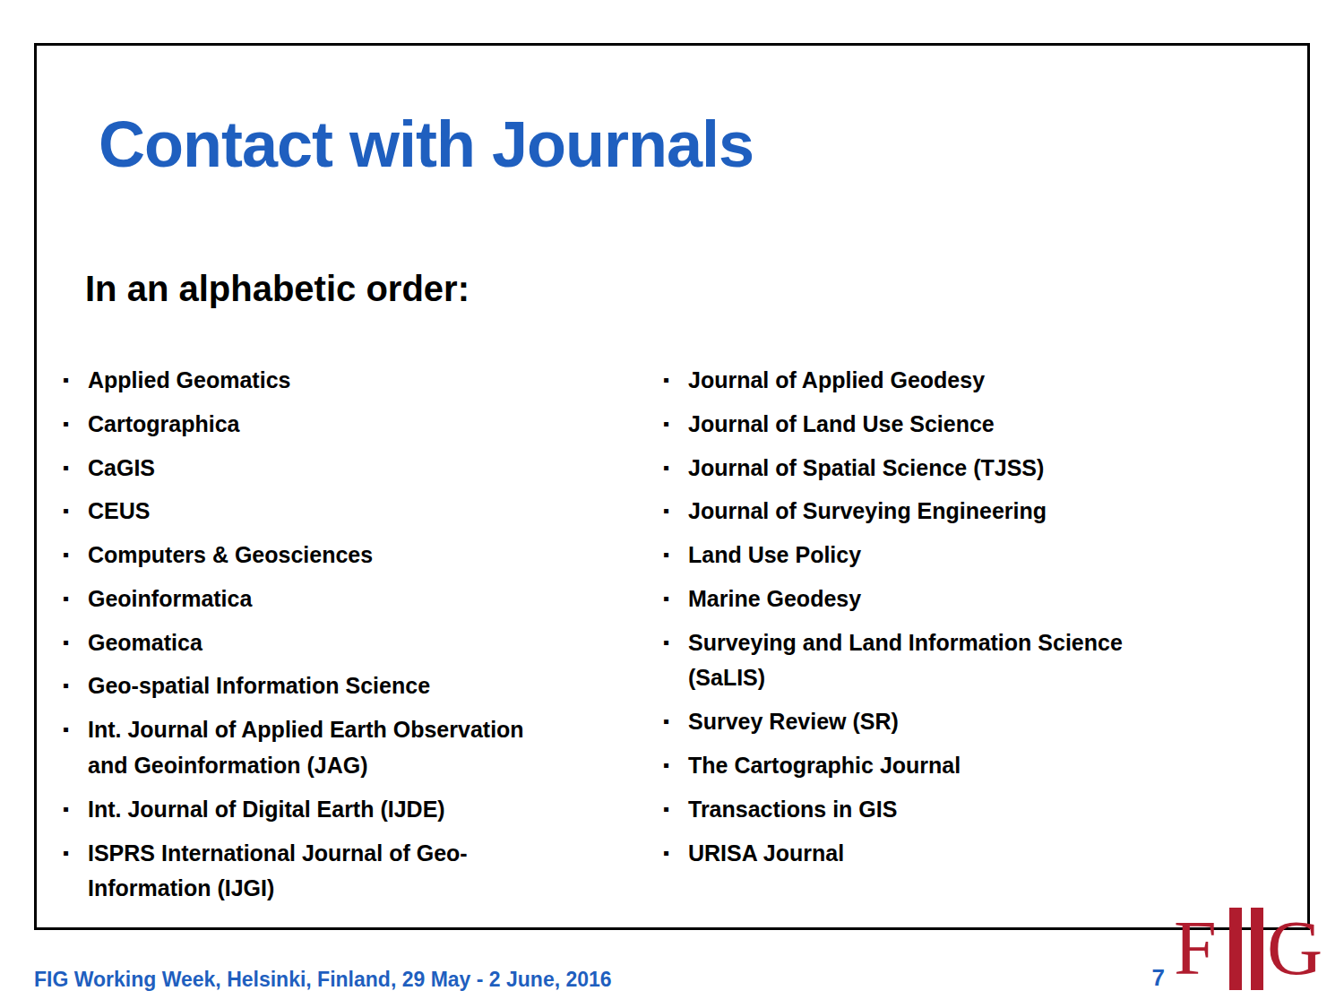Contact with Journals
In an alphabetic order:
Applied Geomatics
Cartographica
CaGIS
CEUS
Computers & Geosciences
Geoinformatica
Geomatica
Geo-spatial Information Science
Int. Journal of Applied Earth Observation
and Geoinformation (JAG)
Int. Journal of Digital Earth (IJDE)
ISPRS International Journal of Geo-
Information (IJGI)
Journal of Applied Geodesy
Journal of Land Use Science
Journal of Spatial Science (TJSS)
Journal of Surveying Engineering
Land Use Policy
Marine Geodesy
Surveying and Land Information Science
(SaLIS)
Survey Review (SR)
The Cartographic Journal
Transactions in GIS
URISA Journal
FIG Working Week, Helsinki, Finland, 29 May - 2 June, 2016
7
F
G